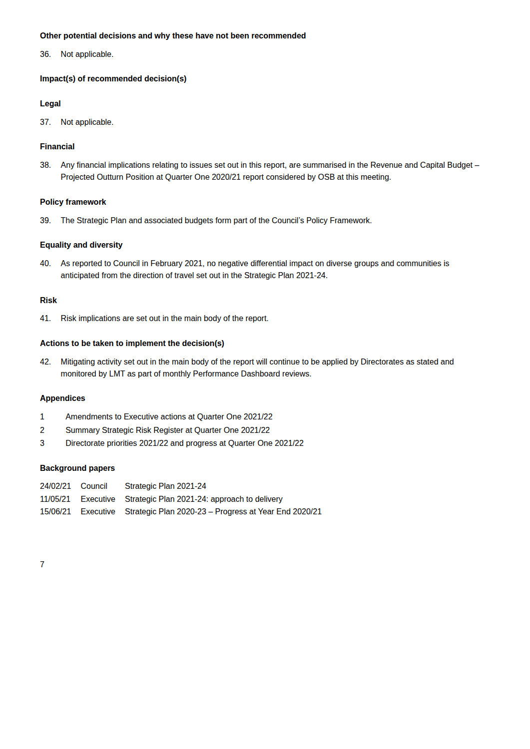Other potential decisions and why these have not been recommended
36.
Not applicable.
Impact(s) of recommended decision(s)
Legal
37.
Not applicable.
Financial
38.
Any financial implications relating to issues set out in this report, are summarised in the Revenue and Capital Budget – Projected Outturn Position at Quarter One 2020/21 report considered by OSB at this meeting.
Policy framework
39.
The Strategic Plan and associated budgets form part of the Council’s Policy Framework.
Equality and diversity
40.
As reported to Council in February 2021, no negative differential impact on diverse groups and communities is anticipated from the direction of travel set out in the Strategic Plan 2021-24.
Risk
41.
Risk implications are set out in the main body of the report.
Actions to be taken to implement the decision(s)
42.
Mitigating activity set out in the main body of the report will continue to be applied by Directorates as stated and monitored by LMT as part of monthly Performance Dashboard reviews.
Appendices
1
Amendments to Executive actions at Quarter One 2021/22
2
Summary Strategic Risk Register at Quarter One 2021/22
3
Directorate priorities 2021/22 and progress at Quarter One 2021/22
Background papers
| 24/02/21 | Council | Strategic Plan 2021-24 |
| 11/05/21 | Executive | Strategic Plan 2021-24: approach to delivery |
| 15/06/21 | Executive | Strategic Plan 2020-23 – Progress at Year End 2020/21 |
7